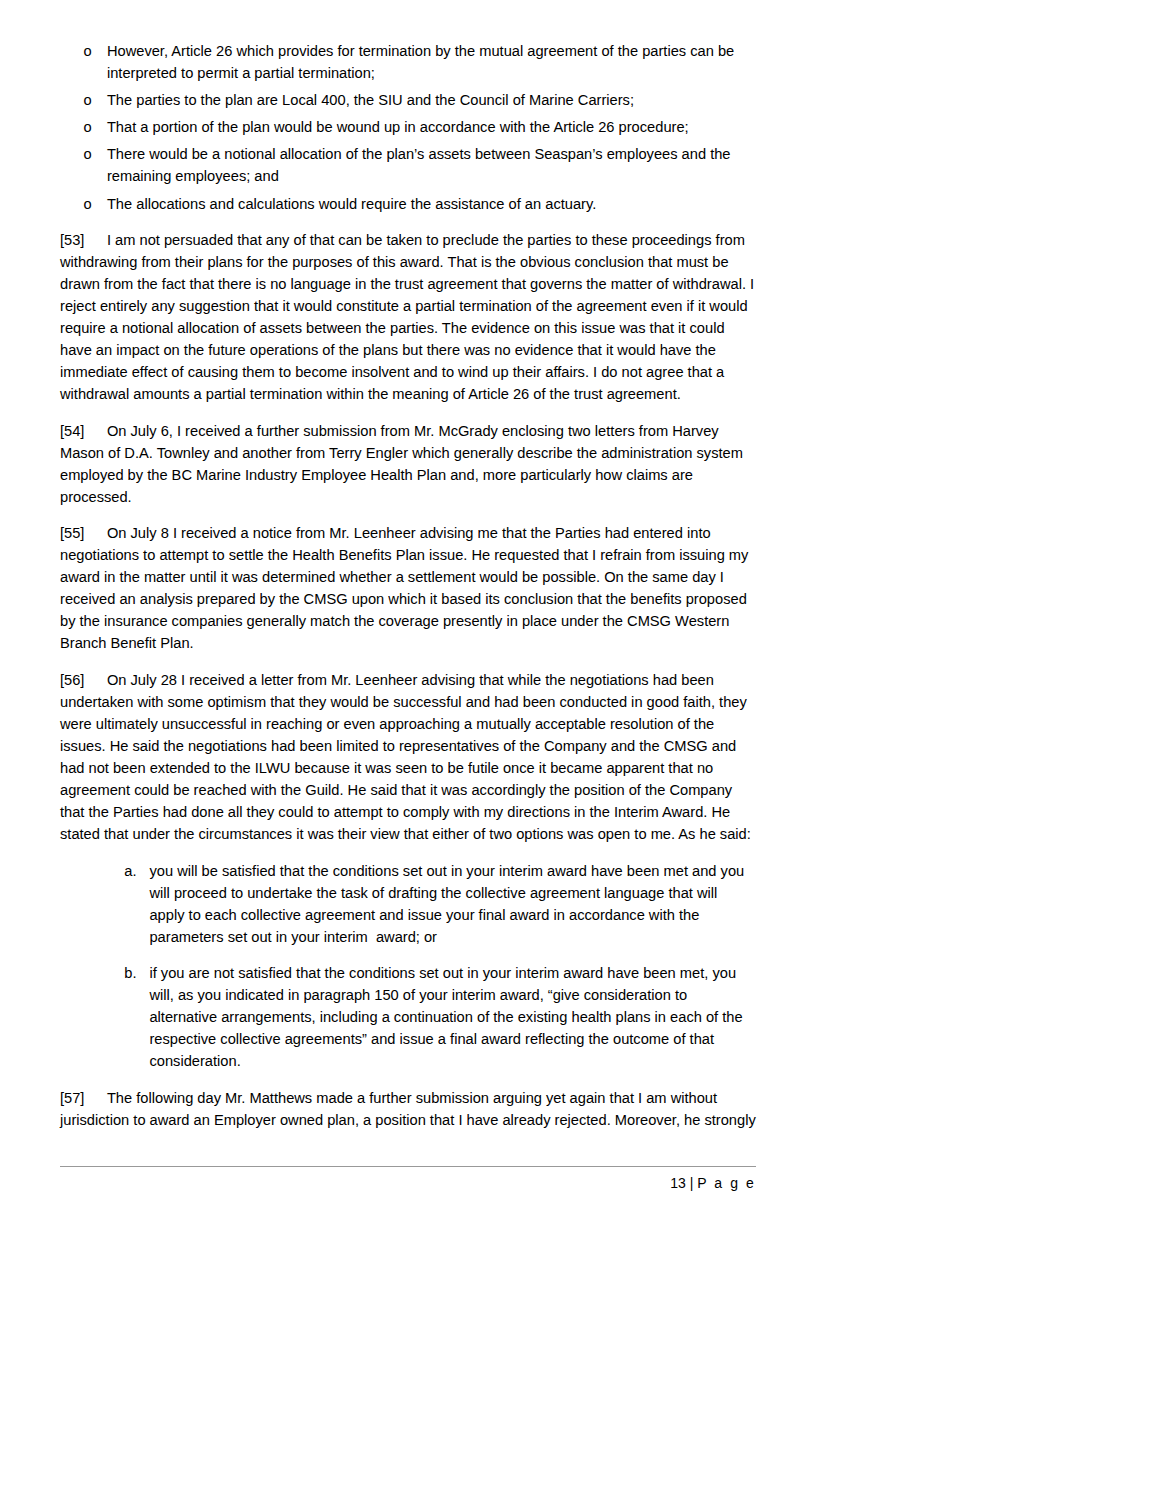However, Article 26 which provides for termination by the mutual agreement of the parties can be interpreted to permit a partial termination;
The parties to the plan are Local 400, the SIU and the Council of Marine Carriers;
That a portion of the plan would be wound up in accordance with the Article 26 procedure;
There would be a notional allocation of the plan’s assets between Seaspan’s employees and the remaining employees; and
The allocations and calculations would require the assistance of an actuary.
[53] I am not persuaded that any of that can be taken to preclude the parties to these proceedings from withdrawing from their plans for the purposes of this award. That is the obvious conclusion that must be drawn from the fact that there is no language in the trust agreement that governs the matter of withdrawal. I reject entirely any suggestion that it would constitute a partial termination of the agreement even if it would require a notional allocation of assets between the parties. The evidence on this issue was that it could have an impact on the future operations of the plans but there was no evidence that it would have the immediate effect of causing them to become insolvent and to wind up their affairs. I do not agree that a withdrawal amounts a partial termination within the meaning of Article 26 of the trust agreement.
[54] On July 6, I received a further submission from Mr. McGrady enclosing two letters from Harvey Mason of D.A. Townley and another from Terry Engler which generally describe the administration system employed by the BC Marine Industry Employee Health Plan and, more particularly how claims are processed.
[55] On July 8 I received a notice from Mr. Leenheer advising me that the Parties had entered into negotiations to attempt to settle the Health Benefits Plan issue. He requested that I refrain from issuing my award in the matter until it was determined whether a settlement would be possible. On the same day I received an analysis prepared by the CMSG upon which it based its conclusion that the benefits proposed by the insurance companies generally match the coverage presently in place under the CMSG Western Branch Benefit Plan.
[56] On July 28 I received a letter from Mr. Leenheer advising that while the negotiations had been undertaken with some optimism that they would be successful and had been conducted in good faith, they were ultimately unsuccessful in reaching or even approaching a mutually acceptable resolution of the issues. He said the negotiations had been limited to representatives of the Company and the CMSG and had not been extended to the ILWU because it was seen to be futile once it became apparent that no agreement could be reached with the Guild. He said that it was accordingly the position of the Company that the Parties had done all they could to attempt to comply with my directions in the Interim Award. He stated that under the circumstances it was their view that either of two options was open to me. As he said:
you will be satisfied that the conditions set out in your interim award have been met and you will proceed to undertake the task of drafting the collective agreement language that will apply to each collective agreement and issue your final award in accordance with the parameters set out in your interim award; or
if you are not satisfied that the conditions set out in your interim award have been met, you will, as you indicated in paragraph 150 of your interim award, “give consideration to alternative arrangements, including a continuation of the existing health plans in each of the respective collective agreements” and issue a final award reflecting the outcome of that consideration.
[57] The following day Mr. Matthews made a further submission arguing yet again that I am without jurisdiction to award an Employer owned plan, a position that I have already rejected. Moreover, he strongly
13 | P a g e